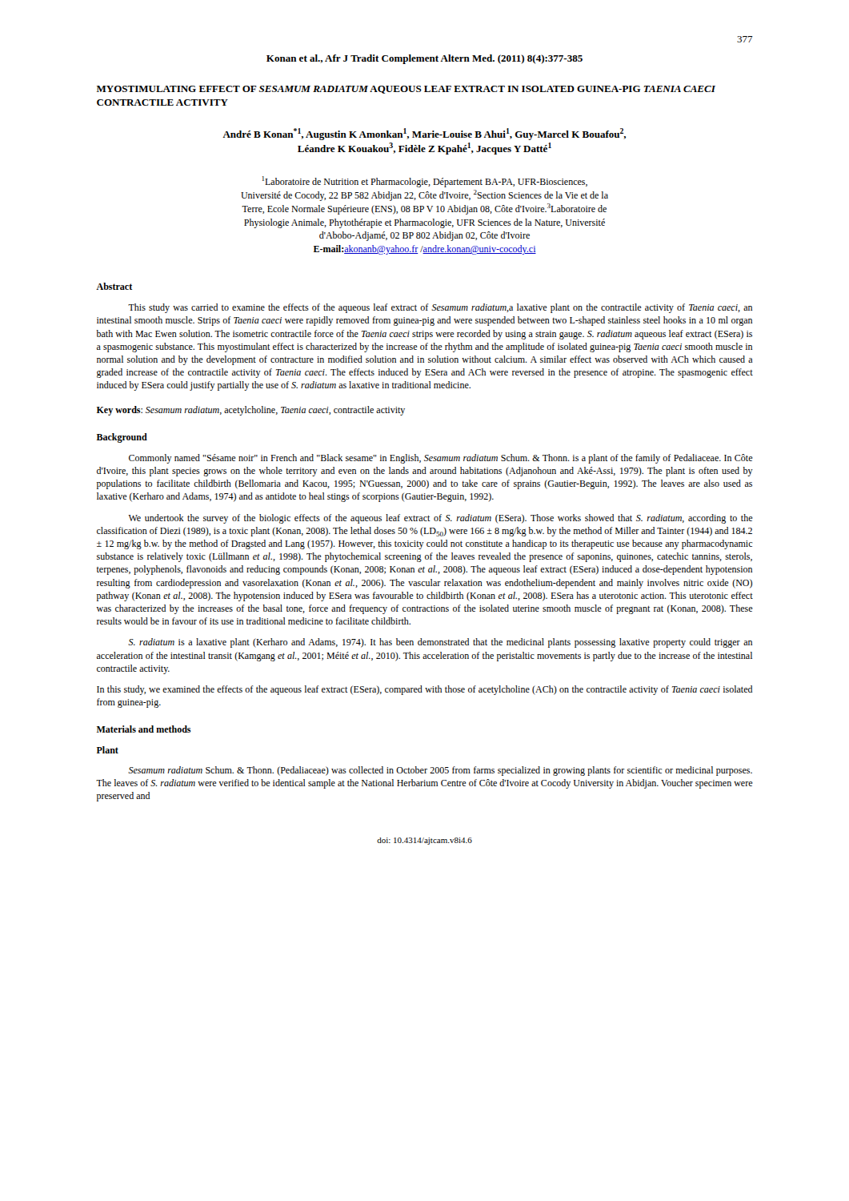377
Konan et al., Afr J Tradit Complement Altern Med. (2011) 8(4):377‑385
Myostimulating effect of Sesamum radiatum aqueous leaf extract in isolated guinea-pig Taenia caeci contractile activity
André B Konan*1, Augustin K Amonkan1, Marie-Louise B Ahui1, Guy-Marcel K Bouafou2,
Léandre K Kouakou3, Fidèle Z Kpahé1, Jacques Y Datté1
1Laboratoire de Nutrition et Pharmacologie, Département BA-PA, UFR-Biosciences,
Université de Cocody, 22 BP 582 Abidjan 22, Côte d'Ivoire, 2Section Sciences de la Vie et de la
Terre, Ecole Normale Supérieure (ENS), 08 BP V 10 Abidjan 08, Côte d'Ivoire.3Laboratoire de
Physiologie Animale, Phytothérapie et Pharmacologie, UFR Sciences de la Nature, Université
d'Abobo-Adjamé, 02 BP 802 Abidjan 02, Côte d'Ivoire
E-mail: akonanb@yahoo.fr /andre.konan@univ-cocody.ci
Abstract
This study was carried to examine the effects of the aqueous leaf extract of Sesamum radiatum,a laxative plant on the contractile activity of Taenia caeci, an intestinal smooth muscle. Strips of Taenia caeci were rapidly removed from guinea-pig and were suspended between two L-shaped stainless steel hooks in a 10 ml organ bath with Mac Ewen solution. The isometric contractile force of the Taenia caeci strips were recorded by using a strain gauge. S. radiatum aqueous leaf extract (ESera) is a spasmogenic substance. This myostimulant effect is characterized by the increase of the rhythm and the amplitude of isolated guinea-pig Taenia caeci smooth muscle in normal solution and by the development of contracture in modified solution and in solution without calcium. A similar effect was observed with ACh which caused a graded increase of the contractile activity of Taenia caeci. The effects induced by ESera and ACh were reversed in the presence of atropine. The spasmogenic effect induced by ESera could justify partially the use of S. radiatum as laxative in traditional medicine.
Key words: Sesamum radiatum, acetylcholine, Taenia caeci, contractile activity
Background
Commonly named "Sésame noir" in French and "Black sesame" in English, Sesamum radiatum Schum. & Thonn. is a plant of the family of Pedaliaceae. In Côte d'Ivoire, this plant species grows on the whole territory and even on the lands and around habitations (Adjanohoun and Aké-Assi, 1979). The plant is often used by populations to facilitate childbirth (Bellomaria and Kacou, 1995; N'Guessan, 2000) and to take care of sprains (Gautier-Beguin, 1992). The leaves are also used as laxative (Kerharo and Adams, 1974) and as antidote to heal stings of scorpions (Gautier-Beguin, 1992).
We undertook the survey of the biologic effects of the aqueous leaf extract of S. radiatum (ESera). Those works showed that S. radiatum, according to the classification of Diezi (1989), is a toxic plant (Konan, 2008). The lethal doses 50 % (LD50) were 166 ± 8 mg/kg b.w. by the method of Miller and Tainter (1944) and 184.2 ± 12 mg/kg b.w. by the method of Dragsted and Lang (1957). However, this toxicity could not constitute a handicap to its therapeutic use because any pharmacodynamic substance is relatively toxic (Lüllmann et al., 1998). The phytochemical screening of the leaves revealed the presence of saponins, quinones, catechic tannins, sterols, terpenes, polyphenols, flavonoids and reducing compounds (Konan, 2008; Konan et al., 2008). The aqueous leaf extract (ESera) induced a dose-dependent hypotension resulting from cardiodepression and vasorelaxation (Konan et al., 2006). The vascular relaxation was endothelium-dependent and mainly involves nitric oxide (NO) pathway (Konan et al., 2008). The hypotension induced by ESera was favourable to childbirth (Konan et al., 2008). ESera has a uterotonic action. This uterotonic effect was characterized by the increases of the basal tone, force and frequency of contractions of the isolated uterine smooth muscle of pregnant rat (Konan, 2008). These results would be in favour of its use in traditional medicine to facilitate childbirth.
S. radiatum is a laxative plant (Kerharo and Adams, 1974). It has been demonstrated that the medicinal plants possessing laxative property could trigger an acceleration of the intestinal transit (Kamgang et al., 2001; Méité et al., 2010). This acceleration of the peristaltic movements is partly due to the increase of the intestinal contractile activity.
In this study, we examined the effects of the aqueous leaf extract (ESera), compared with those of acetylcholine (ACh) on the contractile activity of Taenia caeci isolated from guinea-pig.
Materials and methods
Plant
Sesamum radiatum Schum. & Thonn. (Pedaliaceae) was collected in October 2005 from farms specialized in growing plants for scientific or medicinal purposes. The leaves of S. radiatum were verified to be identical sample at the National Herbarium Centre of Côte d'Ivoire at Cocody University in Abidjan. Voucher specimen were preserved and
doi: 10.4314/ajtcam.v8i4.6